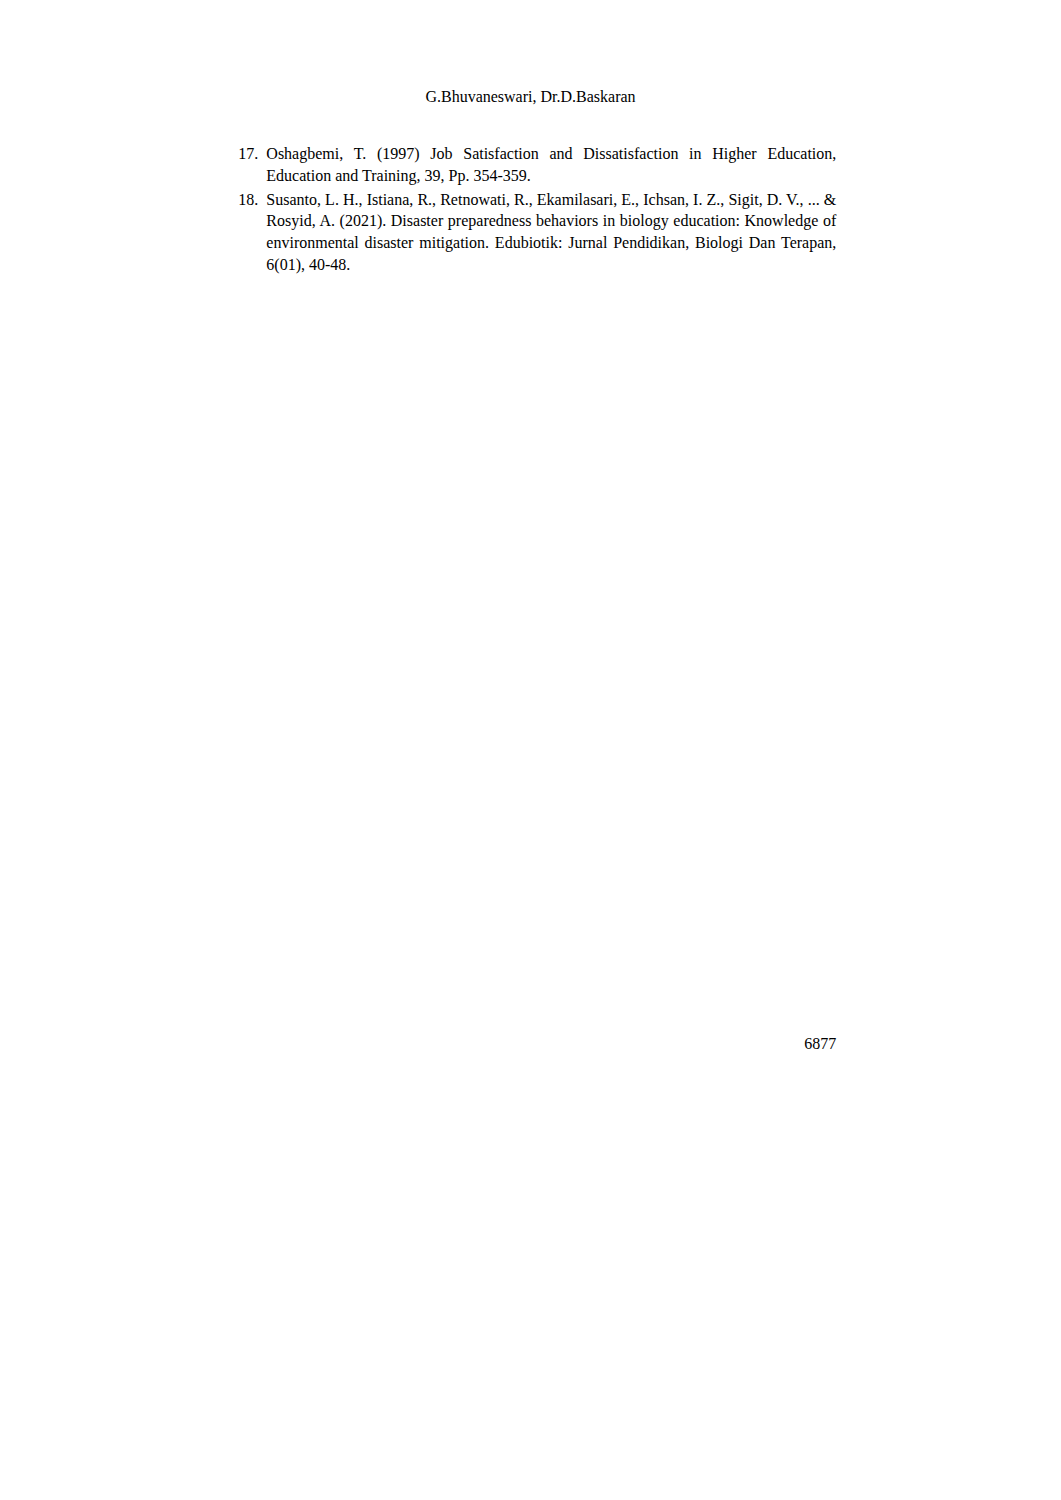G.Bhuvaneswari, Dr.D.Baskaran
17. Oshagbemi, T. (1997) Job Satisfaction and Dissatisfaction in Higher Education, Education and Training, 39, Pp. 354-359.
18. Susanto, L. H., Istiana, R., Retnowati, R., Ekamilasari, E., Ichsan, I. Z., Sigit, D. V., ... & Rosyid, A. (2021). Disaster preparedness behaviors in biology education: Knowledge of environmental disaster mitigation. Edubiotik: Jurnal Pendidikan, Biologi Dan Terapan, 6(01), 40-48.
6877